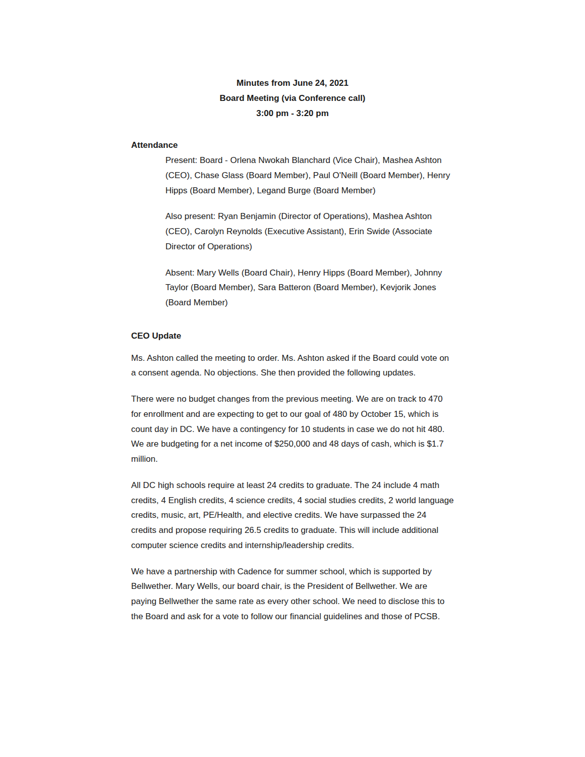Minutes from June 24, 2021
Board Meeting (via Conference call)
3:00 pm - 3:20 pm
Attendance
Present: Board - Orlena Nwokah Blanchard (Vice Chair), Mashea Ashton (CEO), Chase Glass (Board Member), Paul O'Neill (Board Member), Henry Hipps (Board Member), Legand Burge (Board Member)
Also present: Ryan Benjamin (Director of Operations), Mashea Ashton (CEO), Carolyn Reynolds (Executive Assistant), Erin Swide (Associate Director of Operations)
Absent: Mary Wells (Board Chair), Henry Hipps (Board Member), Johnny Taylor (Board Member), Sara Batteron (Board Member), Kevjorik Jones (Board Member)
CEO Update
Ms. Ashton called the meeting to order. Ms. Ashton asked if the Board could vote on a consent agenda. No objections. She then provided the following updates.
There were no budget changes from the previous meeting. We are on track to 470 for enrollment and are expecting to get to our goal of 480 by October 15, which is count day in DC. We have a contingency for 10 students in case we do not hit 480. We are budgeting for a net income of $250,000 and 48 days of cash, which is $1.7 million.
All DC high schools require at least 24 credits to graduate. The 24 include 4 math credits, 4 English credits, 4 science credits, 4 social studies credits, 2 world language credits, music, art, PE/Health, and elective credits. We have surpassed the 24 credits and propose requiring 26.5 credits to graduate. This will include additional computer science credits and internship/leadership credits.
We have a partnership with Cadence for summer school, which is supported by Bellwether. Mary Wells, our board chair, is the President of Bellwether. We are paying Bellwether the same rate as every other school. We need to disclose this to the Board and ask for a vote to follow our financial guidelines and those of PCSB.